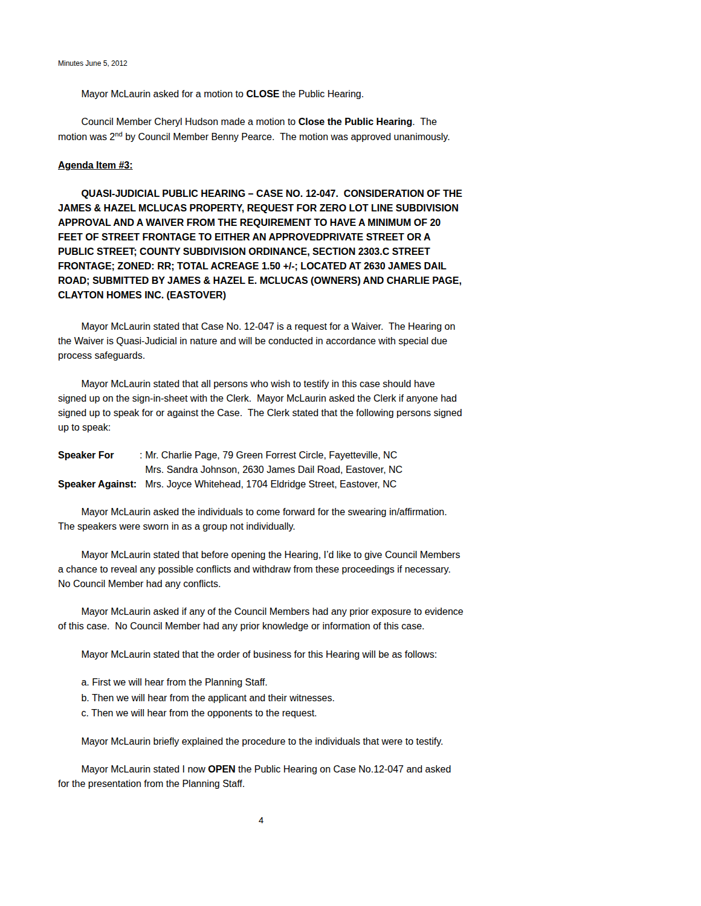Minutes June 5, 2012
Mayor McLaurin asked for a motion to CLOSE the Public Hearing.
Council Member Cheryl Hudson made a motion to Close the Public Hearing. The motion was 2nd by Council Member Benny Pearce. The motion was approved unanimously.
Agenda Item #3:
QUASI-JUDICIAL PUBLIC HEARING – CASE NO. 12-047. CONSIDERATION OF THE JAMES & HAZEL MCLUCAS PROPERTY, REQUEST FOR ZERO LOT LINE SUBDIVISION APPROVAL AND A WAIVER FROM THE REQUIREMENT TO HAVE A MINIMUM OF 20 FEET OF STREET FRONTAGE TO EITHER AN APPROVEDPRIVATE STREET OR A PUBLIC STREET; COUNTY SUBDIVISION ORDINANCE, SECTION 2303.C STREET FRONTAGE; ZONED: RR; TOTAL ACREAGE 1.50 +/-; LOCATED AT 2630 JAMES DAIL ROAD; SUBMITTED BY JAMES & HAZEL E. MCLUCAS (OWNERS) AND CHARLIE PAGE, CLAYTON HOMES INC. (EASTOVER)
Mayor McLaurin stated that Case No. 12-047 is a request for a Waiver. The Hearing on the Waiver is Quasi-Judicial in nature and will be conducted in accordance with special due process safeguards.
Mayor McLaurin stated that all persons who wish to testify in this case should have signed up on the sign-in-sheet with the Clerk. Mayor McLaurin asked the Clerk if anyone had signed up to speak for or against the Case. The Clerk stated that the following persons signed up to speak:
| Speaker For | : | Mr. Charlie Page, 79 Green Forrest Circle, Fayetteville, NC |
| | | Mrs. Sandra Johnson, 2630 James Dail Road, Eastover, NC |
| Speaker Against: | | Mrs. Joyce Whitehead, 1704 Eldridge Street, Eastover, NC |
Mayor McLaurin asked the individuals to come forward for the swearing in/affirmation. The speakers were sworn in as a group not individually.
Mayor McLaurin stated that before opening the Hearing, I’d like to give Council Members a chance to reveal any possible conflicts and withdraw from these proceedings if necessary. No Council Member had any conflicts.
Mayor McLaurin asked if any of the Council Members had any prior exposure to evidence of this case. No Council Member had any prior knowledge or information of this case.
Mayor McLaurin stated that the order of business for this Hearing will be as follows:
a. First we will hear from the Planning Staff.
b. Then we will hear from the applicant and their witnesses.
c. Then we will hear from the opponents to the request.
Mayor McLaurin briefly explained the procedure to the individuals that were to testify.
Mayor McLaurin stated I now OPEN the Public Hearing on Case No.12-047 and asked for the presentation from the Planning Staff.
4